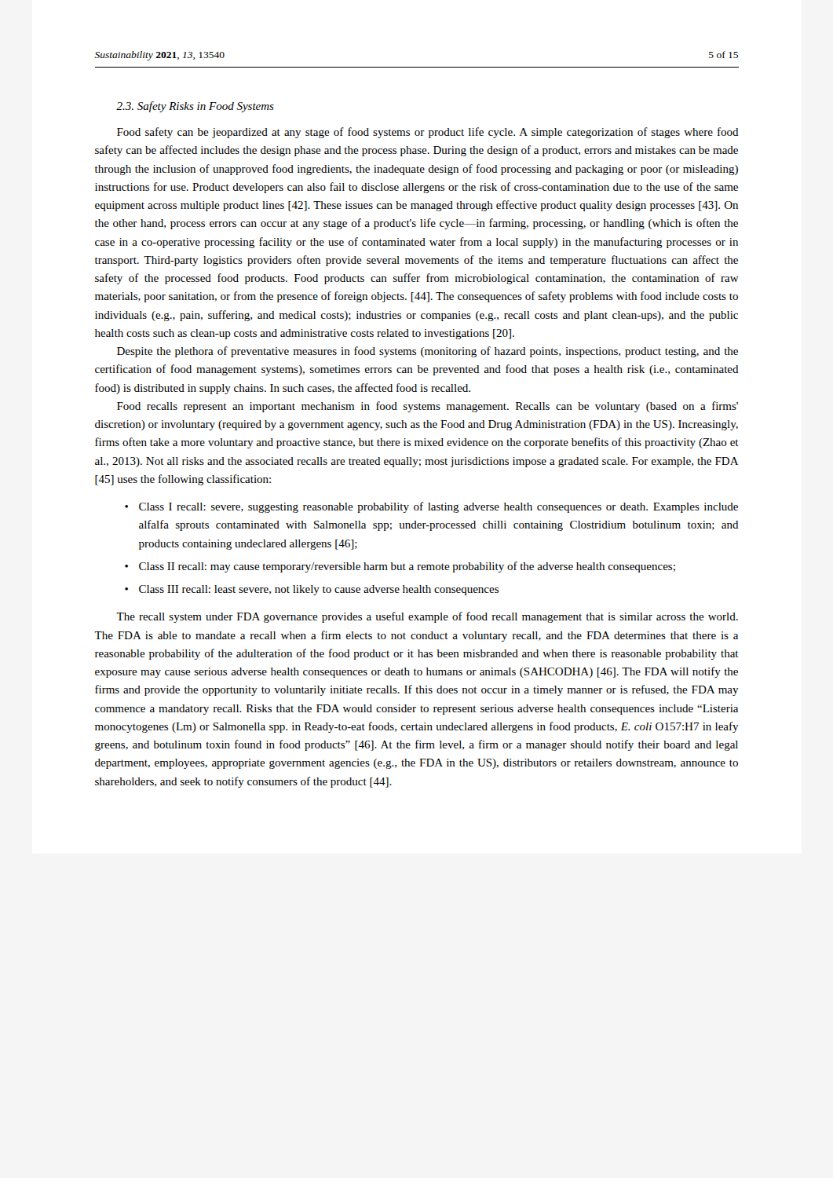Sustainability 2021, 13, 13540
5 of 15
2.3. Safety Risks in Food Systems
Food safety can be jeopardized at any stage of food systems or product life cycle. A simple categorization of stages where food safety can be affected includes the design phase and the process phase. During the design of a product, errors and mistakes can be made through the inclusion of unapproved food ingredients, the inadequate design of food processing and packaging or poor (or misleading) instructions for use. Product developers can also fail to disclose allergens or the risk of cross-contamination due to the use of the same equipment across multiple product lines [42]. These issues can be managed through effective product quality design processes [43]. On the other hand, process errors can occur at any stage of a product's life cycle—in farming, processing, or handling (which is often the case in a co-operative processing facility or the use of contaminated water from a local supply) in the manufacturing processes or in transport. Third-party logistics providers often provide several movements of the items and temperature fluctuations can affect the safety of the processed food products. Food products can suffer from microbiological contamination, the contamination of raw materials, poor sanitation, or from the presence of foreign objects. [44]. The consequences of safety problems with food include costs to individuals (e.g., pain, suffering, and medical costs); industries or companies (e.g., recall costs and plant clean-ups), and the public health costs such as clean-up costs and administrative costs related to investigations [20].
Despite the plethora of preventative measures in food systems (monitoring of hazard points, inspections, product testing, and the certification of food management systems), sometimes errors can be prevented and food that poses a health risk (i.e., contaminated food) is distributed in supply chains. In such cases, the affected food is recalled.
Food recalls represent an important mechanism in food systems management. Recalls can be voluntary (based on a firms' discretion) or involuntary (required by a government agency, such as the Food and Drug Administration (FDA) in the US). Increasingly, firms often take a more voluntary and proactive stance, but there is mixed evidence on the corporate benefits of this proactivity (Zhao et al., 2013). Not all risks and the associated recalls are treated equally; most jurisdictions impose a gradated scale. For example, the FDA [45] uses the following classification:
Class I recall: severe, suggesting reasonable probability of lasting adverse health consequences or death. Examples include alfalfa sprouts contaminated with Salmonella spp; under-processed chilli containing Clostridium botulinum toxin; and products containing undeclared allergens [46];
Class II recall: may cause temporary/reversible harm but a remote probability of the adverse health consequences;
Class III recall: least severe, not likely to cause adverse health consequences
The recall system under FDA governance provides a useful example of food recall management that is similar across the world. The FDA is able to mandate a recall when a firm elects to not conduct a voluntary recall, and the FDA determines that there is a reasonable probability of the adulteration of the food product or it has been misbranded and when there is reasonable probability that exposure may cause serious adverse health consequences or death to humans or animals (SAHCODHA) [46]. The FDA will notify the firms and provide the opportunity to voluntarily initiate recalls. If this does not occur in a timely manner or is refused, the FDA may commence a mandatory recall. Risks that the FDA would consider to represent serious adverse health consequences include “Listeria monocytogenes (Lm) or Salmonella spp. in Ready-to-eat foods, certain undeclared allergens in food products, E. coli O157:H7 in leafy greens, and botulinum toxin found in food products” [46]. At the firm level, a firm or a manager should notify their board and legal department, employees, appropriate government agencies (e.g., the FDA in the US), distributors or retailers downstream, announce to shareholders, and seek to notify consumers of the product [44].